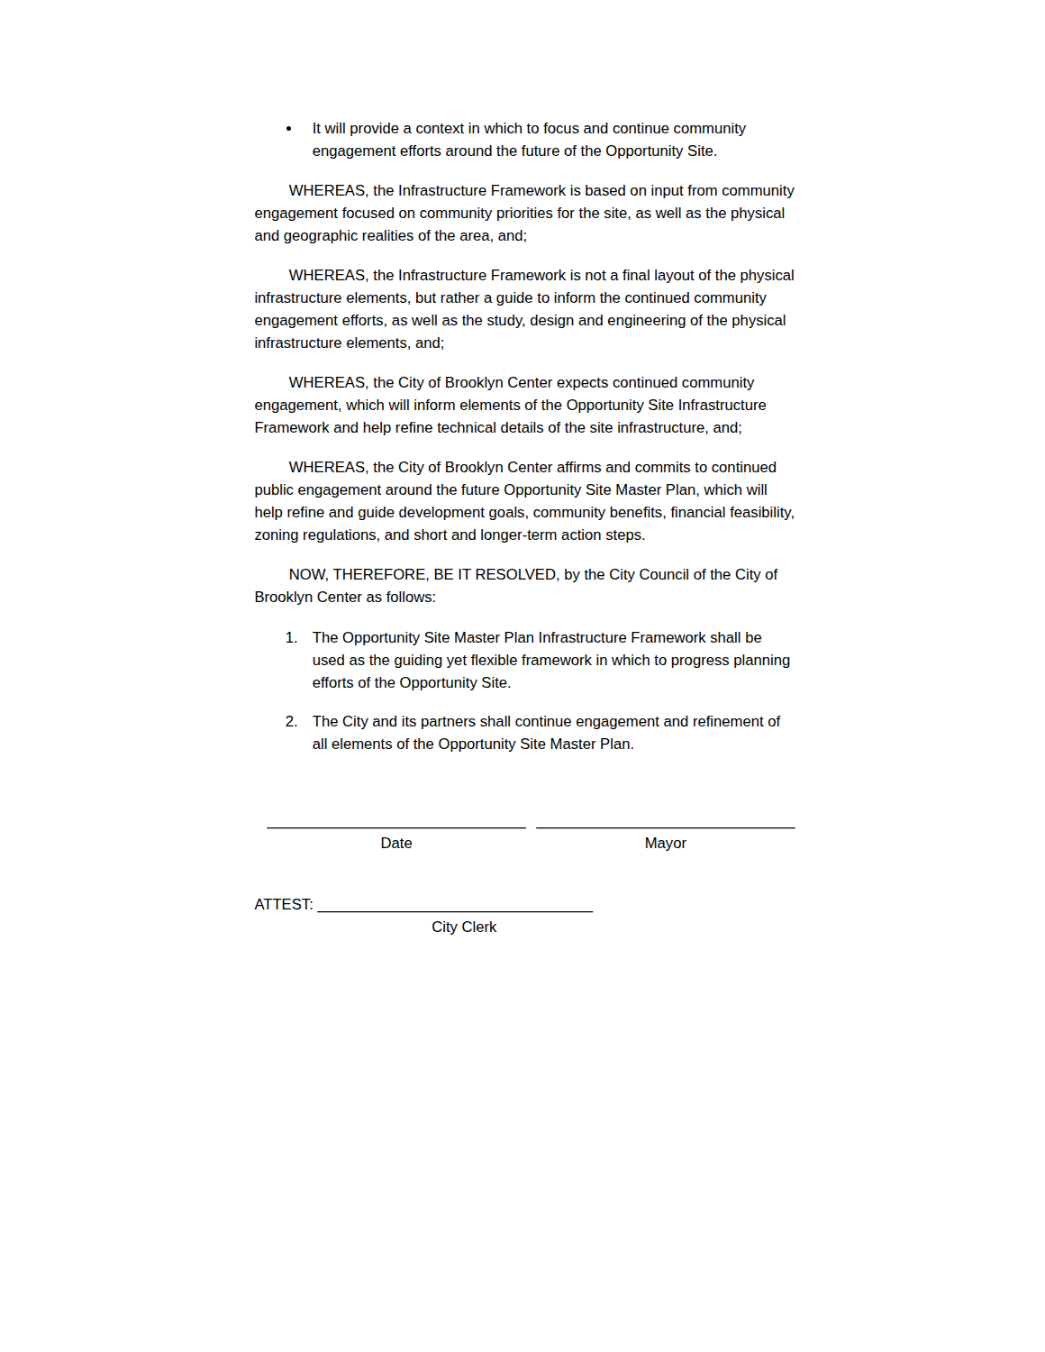It will provide a context in which to focus and continue community engagement efforts around the future of the Opportunity Site.
WHEREAS, the Infrastructure Framework is based on input from community engagement focused on community priorities for the site, as well as the physical and geographic realities of the area, and;
WHEREAS, the Infrastructure Framework is not a final layout of the physical infrastructure elements, but rather a guide to inform the continued community engagement efforts, as well as the study, design and engineering of the physical infrastructure elements, and;
WHEREAS, the City of Brooklyn Center expects continued community engagement, which will inform elements of the Opportunity Site Infrastructure Framework and help refine technical details of the site infrastructure, and;
WHEREAS, the City of Brooklyn Center affirms and commits to continued public engagement around the future Opportunity Site Master Plan, which will help refine and guide development goals, community benefits, financial feasibility, zoning regulations, and short and longer-term action steps.
NOW, THEREFORE, BE IT RESOLVED, by the City Council of the City of Brooklyn Center as follows:
The Opportunity Site Master Plan Infrastructure Framework shall be used as the guiding yet flexible framework in which to progress planning efforts of the Opportunity Site.
The City and its partners shall continue engagement and refinement of all elements of the Opportunity Site Master Plan.
| | _______________________________ Date | | _______________________________ Mayor |
ATTEST: _________________________________
City Clerk